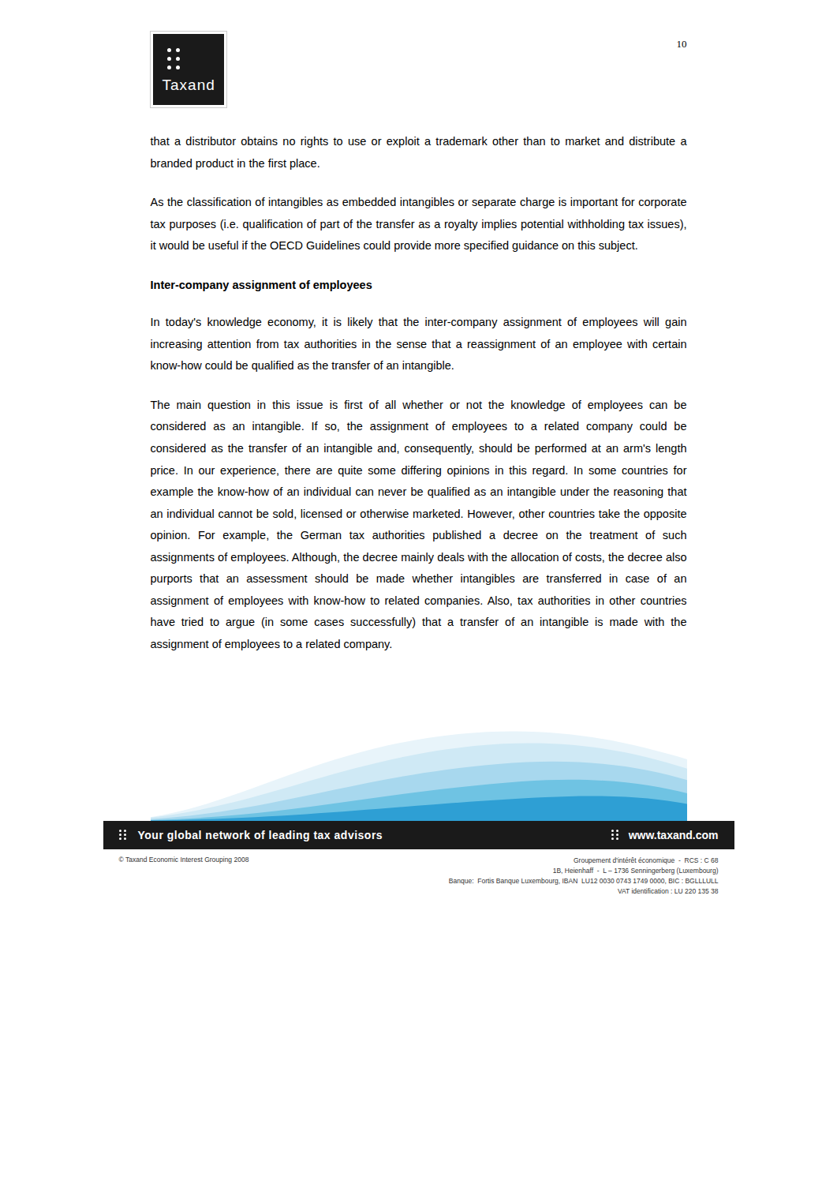Taxand
10
that a distributor obtains no rights to use or exploit a trademark other than to market and distribute a branded product in the first place.
As the classification of intangibles as embedded intangibles or separate charge is important for corporate tax purposes (i.e. qualification of part of the transfer as a royalty implies potential withholding tax issues), it would be useful if the OECD Guidelines could provide more specified guidance on this subject.
Inter-company assignment of employees
In today's knowledge economy, it is likely that the inter-company assignment of employees will gain increasing attention from tax authorities in the sense that a reassignment of an employee with certain know-how could be qualified as the transfer of an intangible.
The main question in this issue is first of all whether or not the knowledge of employees can be considered as an intangible. If so, the assignment of employees to a related company could be considered as the transfer of an intangible and, consequently, should be performed at an arm's length price. In our experience, there are quite some differing opinions in this regard. In some countries for example the know-how of an individual can never be qualified as an intangible under the reasoning that an individual cannot be sold, licensed or otherwise marketed. However, other countries take the opposite opinion. For example, the German tax authorities published a decree on the treatment of such assignments of employees. Although, the decree mainly deals with the allocation of costs, the decree also purports that an assessment should be made whether intangibles are transferred in case of an assignment of employees with know-how to related companies. Also, tax authorities in other countries have tried to argue (in some cases successfully) that a transfer of an intangible is made with the assignment of employees to a related company.
Your global network of leading tax advisors
www.taxand.com
© Taxand Economic Interest Grouping 2008
Groupement d'intérêt économique - RCS : C 68
1B, Heienhaff - L – 1736 Senningerberg (Luxembourg)
Banque: Fortis Banque Luxembourg, IBAN LU12 0030 0743 1749 0000, BIC : BGLLLULL
VAT identification : LU 220 135 38